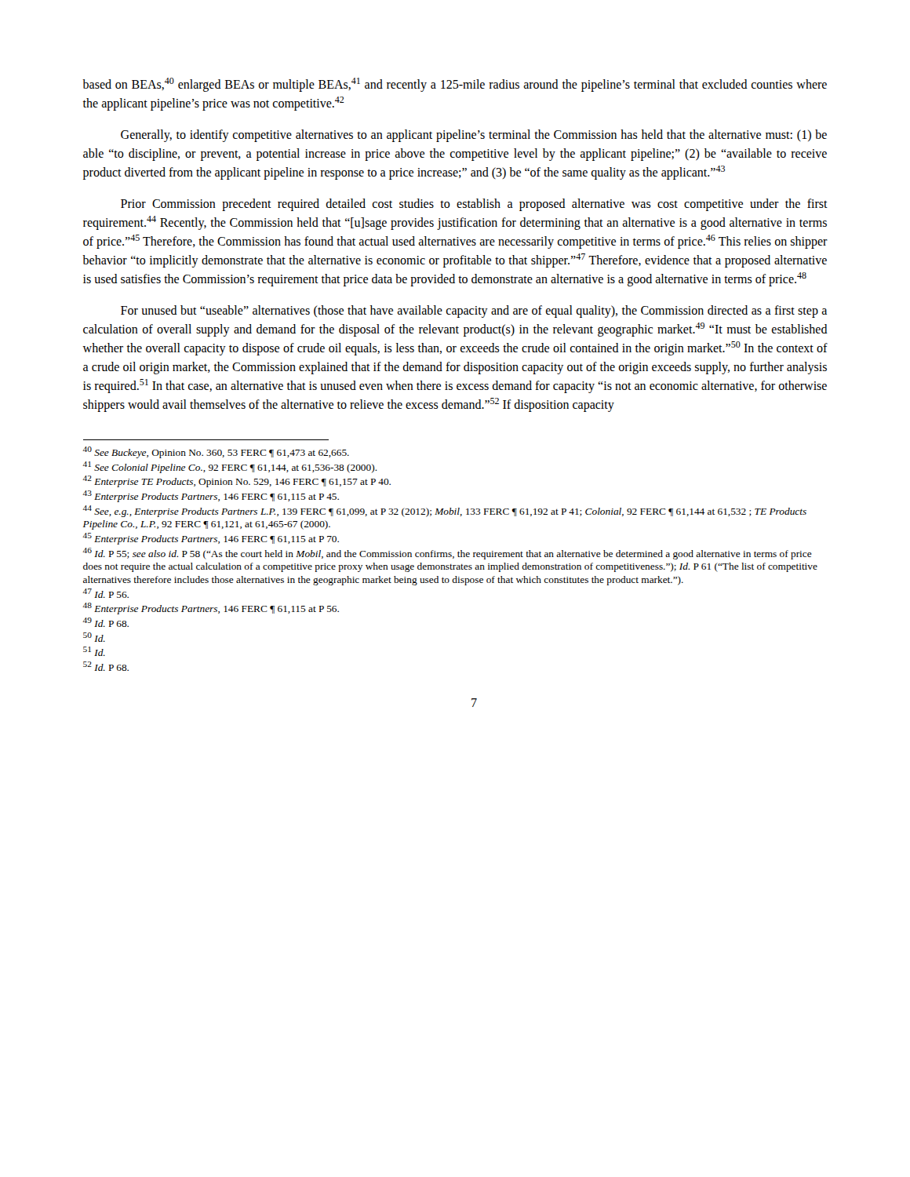based on BEAs,40 enlarged BEAs or multiple BEAs,41 and recently a 125-mile radius around the pipeline’s terminal that excluded counties where the applicant pipeline’s price was not competitive.42
Generally, to identify competitive alternatives to an applicant pipeline’s terminal the Commission has held that the alternative must: (1) be able “to discipline, or prevent, a potential increase in price above the competitive level by the applicant pipeline;” (2) be “available to receive product diverted from the applicant pipeline in response to a price increase;” and (3) be “of the same quality as the applicant.”43
Prior Commission precedent required detailed cost studies to establish a proposed alternative was cost competitive under the first requirement.44 Recently, the Commission held that “[u]sage provides justification for determining that an alternative is a good alternative in terms of price.”45 Therefore, the Commission has found that actual used alternatives are necessarily competitive in terms of price.46 This relies on shipper behavior “to implicitly demonstrate that the alternative is economic or profitable to that shipper.”47 Therefore, evidence that a proposed alternative is used satisfies the Commission’s requirement that price data be provided to demonstrate an alternative is a good alternative in terms of price.48
For unused but “useable” alternatives (those that have available capacity and are of equal quality), the Commission directed as a first step a calculation of overall supply and demand for the disposal of the relevant product(s) in the relevant geographic market.49 “It must be established whether the overall capacity to dispose of crude oil equals, is less than, or exceeds the crude oil contained in the origin market.”50 In the context of a crude oil origin market, the Commission explained that if the demand for disposition capacity out of the origin exceeds supply, no further analysis is required.51 In that case, an alternative that is unused even when there is excess demand for capacity “is not an economic alternative, for otherwise shippers would avail themselves of the alternative to relieve the excess demand.”52 If disposition capacity
40 See Buckeye, Opinion No. 360, 53 FERC ¶ 61,473 at 62,665.
41 See Colonial Pipeline Co., 92 FERC ¶ 61,144, at 61,536-38 (2000).
42 Enterprise TE Products, Opinion No. 529, 146 FERC ¶ 61,157 at P 40.
43 Enterprise Products Partners, 146 FERC ¶ 61,115 at P 45.
44 See, e.g., Enterprise Products Partners L.P., 139 FERC ¶ 61,099, at P 32 (2012); Mobil, 133 FERC ¶ 61,192 at P 41; Colonial, 92 FERC ¶ 61,144 at 61,532 ; TE Products Pipeline Co., L.P., 92 FERC ¶ 61,121, at 61,465-67 (2000).
45 Enterprise Products Partners, 146 FERC ¶ 61,115 at P 70.
46 Id. P 55; see also id. P 58 (“As the court held in Mobil, and the Commission confirms, the requirement that an alternative be determined a good alternative in terms of price does not require the actual calculation of a competitive price proxy when usage demonstrates an implied demonstration of competitiveness.”); Id. P 61 (“The list of competitive alternatives therefore includes those alternatives in the geographic market being used to dispose of that which constitutes the product market.”).
47 Id. P 56.
48 Enterprise Products Partners, 146 FERC ¶ 61,115 at P 56.
49 Id. P 68.
50 Id.
51 Id.
52 Id. P 68.
7